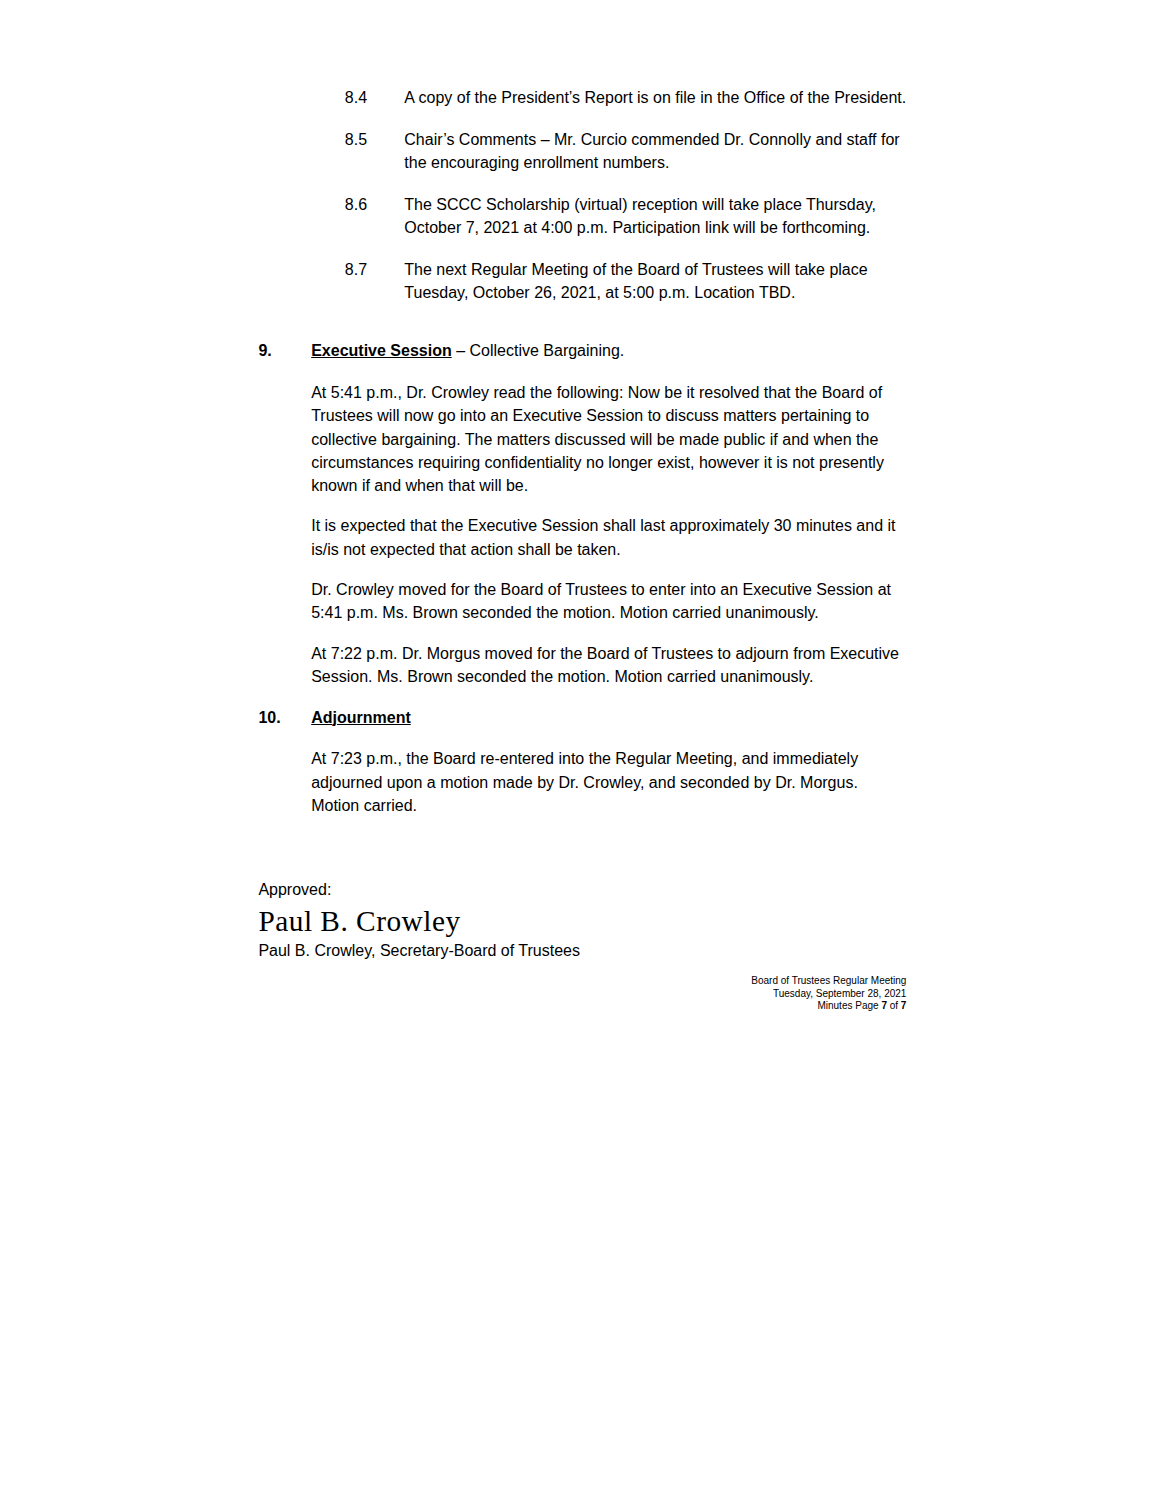8.4
A copy of the President’s Report is on file in the Office of the President.
8.5
Chair’s Comments – Mr. Curcio commended Dr. Connolly and staff for the encouraging enrollment numbers.
8.6
The SCCC Scholarship (virtual) reception will take place Thursday, October 7, 2021 at 4:00 p.m. Participation link will be forthcoming.
8.7
The next Regular Meeting of the Board of Trustees will take place Tuesday, October 26, 2021, at 5:00 p.m. Location TBD.
9.
Executive Session – Collective Bargaining.
At 5:41 p.m., Dr. Crowley read the following: Now be it resolved that the Board of Trustees will now go into an Executive Session to discuss matters pertaining to collective bargaining. The matters discussed will be made public if and when the circumstances requiring confidentiality no longer exist, however it is not presently known if and when that will be.
It is expected that the Executive Session shall last approximately 30 minutes and it is/is not expected that action shall be taken.
Dr. Crowley moved for the Board of Trustees to enter into an Executive Session at 5:41 p.m. Ms. Brown seconded the motion. Motion carried unanimously.
At 7:22 p.m. Dr. Morgus moved for the Board of Trustees to adjourn from Executive Session. Ms. Brown seconded the motion. Motion carried unanimously.
10.
Adjournment
At 7:23 p.m., the Board re-entered into the Regular Meeting, and immediately adjourned upon a motion made by Dr. Crowley, and seconded by Dr. Morgus. Motion carried.
Approved:
Paul B. Crowley
Paul B. Crowley, Secretary-Board of Trustees
Board of Trustees Regular Meeting
Tuesday, September 28, 2021
Minutes Page 7 of 7